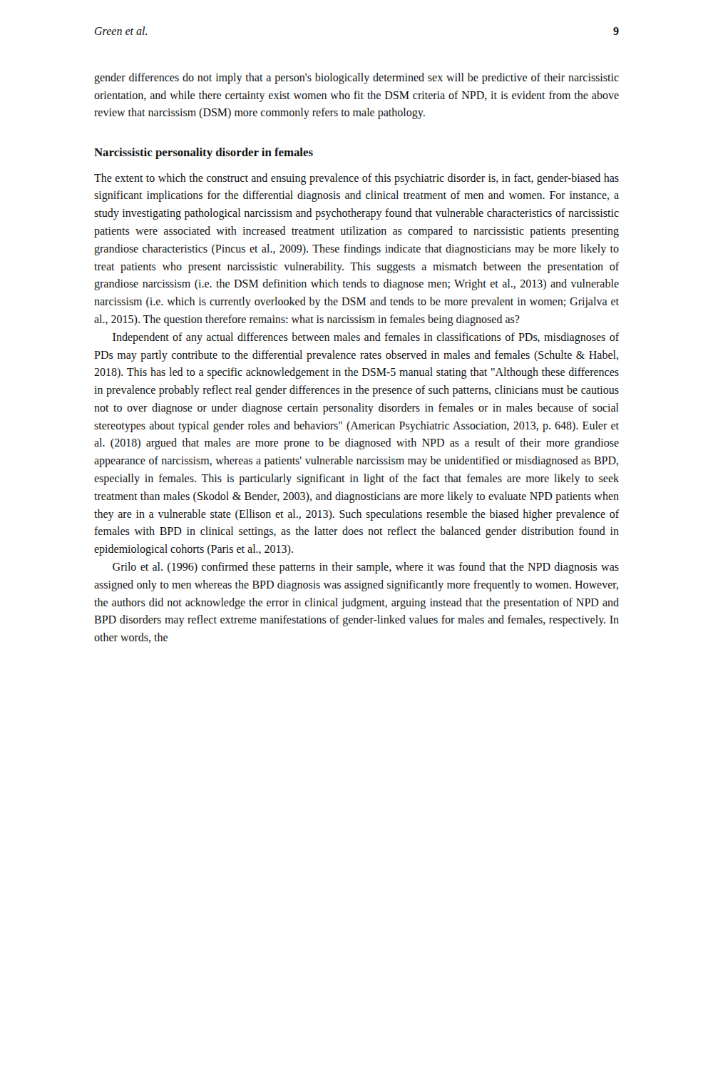Green et al. 9
gender differences do not imply that a person's biologically determined sex will be predictive of their narcissistic orientation, and while there certainty exist women who fit the DSM criteria of NPD, it is evident from the above review that narcissism (DSM) more commonly refers to male pathology.
Narcissistic personality disorder in females
The extent to which the construct and ensuing prevalence of this psychiatric disorder is, in fact, gender-biased has significant implications for the differential diagnosis and clinical treatment of men and women. For instance, a study investigating pathological narcissism and psychotherapy found that vulnerable characteristics of narcissistic patients were associated with increased treatment utilization as compared to narcissistic patients presenting grandiose characteristics (Pincus et al., 2009). These findings indicate that diagnosticians may be more likely to treat patients who present narcissistic vulnerability. This suggests a mismatch between the presentation of grandiose narcissism (i.e. the DSM definition which tends to diagnose men; Wright et al., 2013) and vulnerable narcissism (i.e. which is currently overlooked by the DSM and tends to be more prevalent in women; Grijalva et al., 2015). The question therefore remains: what is narcissism in females being diagnosed as?
Independent of any actual differences between males and females in classifications of PDs, misdiagnoses of PDs may partly contribute to the differential prevalence rates observed in males and females (Schulte & Habel, 2018). This has led to a specific acknowledgement in the DSM-5 manual stating that "Although these differences in prevalence probably reflect real gender differences in the presence of such patterns, clinicians must be cautious not to over diagnose or under diagnose certain personality disorders in females or in males because of social stereotypes about typical gender roles and behaviors" (American Psychiatric Association, 2013, p. 648). Euler et al. (2018) argued that males are more prone to be diagnosed with NPD as a result of their more grandiose appearance of narcissism, whereas a patients' vulnerable narcissism may be unidentified or misdiagnosed as BPD, especially in females. This is particularly significant in light of the fact that females are more likely to seek treatment than males (Skodol & Bender, 2003), and diagnosticians are more likely to evaluate NPD patients when they are in a vulnerable state (Ellison et al., 2013). Such speculations resemble the biased higher prevalence of females with BPD in clinical settings, as the latter does not reflect the balanced gender distribution found in epidemiological cohorts (Paris et al., 2013).
Grilo et al. (1996) confirmed these patterns in their sample, where it was found that the NPD diagnosis was assigned only to men whereas the BPD diagnosis was assigned significantly more frequently to women. However, the authors did not acknowledge the error in clinical judgment, arguing instead that the presentation of NPD and BPD disorders may reflect extreme manifestations of gender-linked values for males and females, respectively. In other words, the